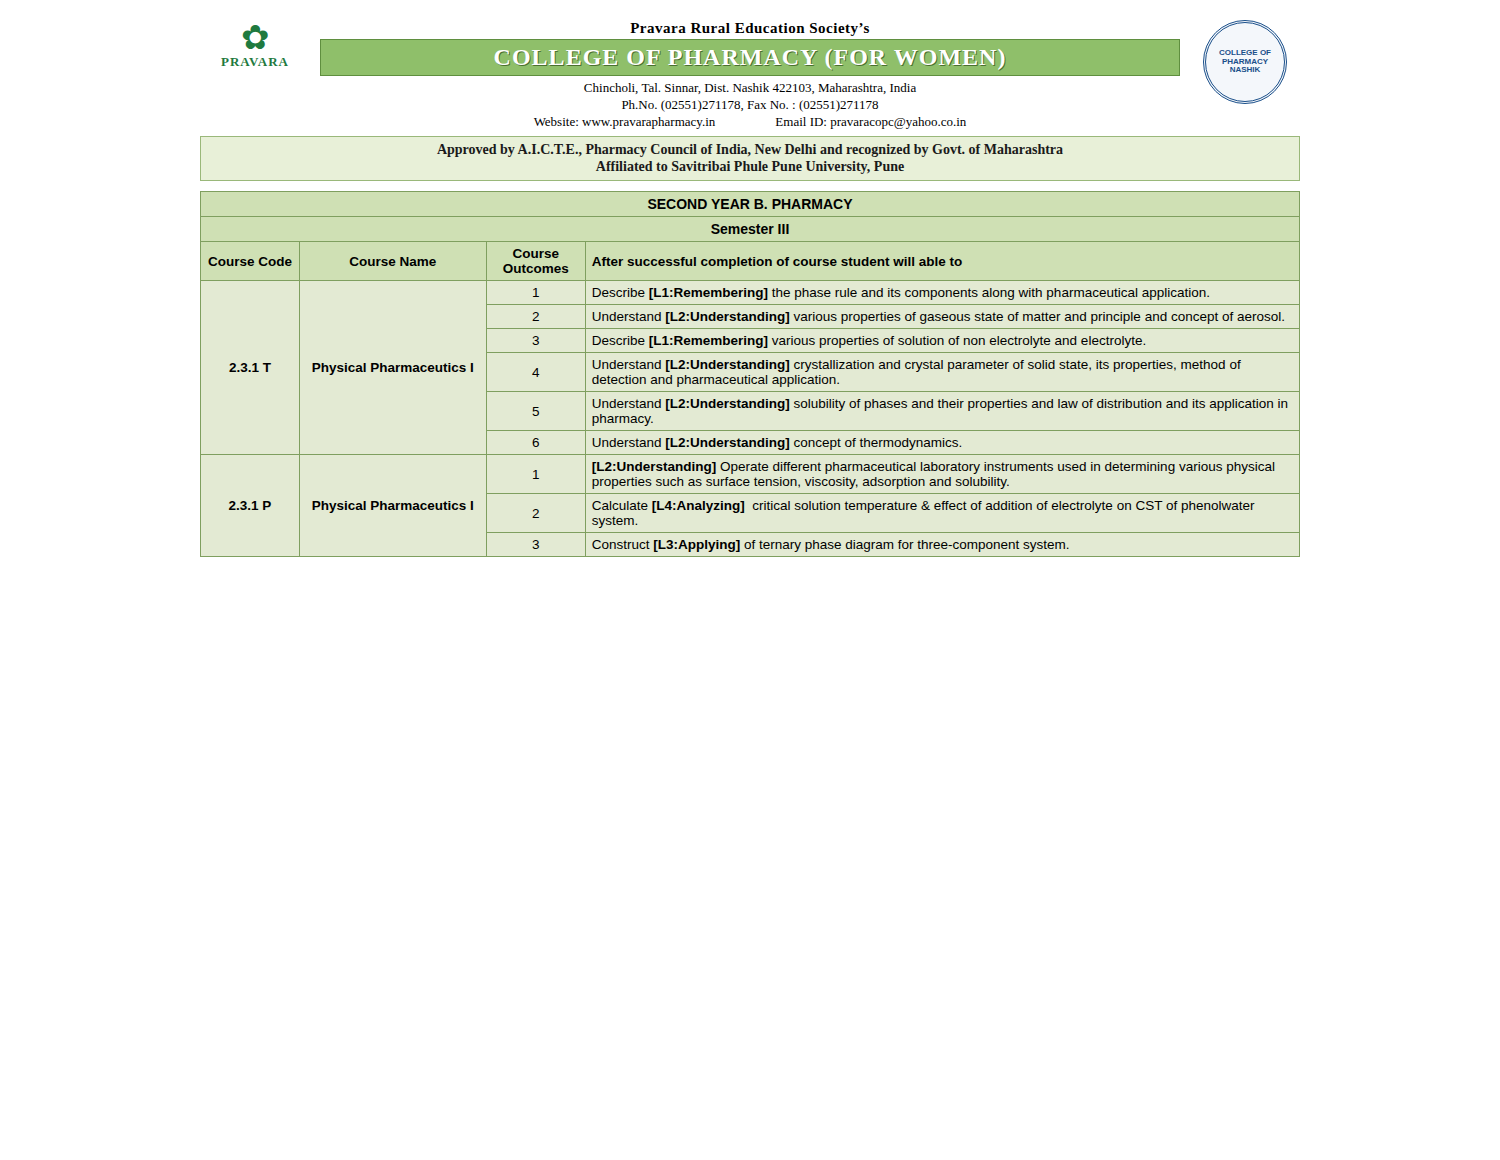✿
PRAVARA
COLLEGE OF
PHARMACY
NASHIK
Pravara Rural Education Society’s
COLLEGE OF PHARMACY (FOR WOMEN)
Chincholi, Tal. Sinnar, Dist. Nashik 422103, Maharashtra, India
Ph.No. (02551)271178, Fax No. : (02551)271178
Website: www.pravarapharmacy.in Email ID: pravaracopc@yahoo.co.in
Approved by A.I.C.T.E., Pharmacy Council of India, New Delhi and recognized by Govt. of Maharashtra
Affiliated to Savitribai Phule Pune University, Pune
| SECOND YEAR B. PHARMACY |
| Semester III |
| Course Code | Course Name | Course Outcomes | After successful completion of course student will able to |
| 2.3.1 T | Physical Pharmaceutics I | 1 | Describe [L1:Remembering] the phase rule and its components along with pharmaceutical application. |
| 2 | Understand [L2:Understanding] various properties of gaseous state of matter and principle and concept of aerosol. |
| 3 | Describe [L1:Remembering] various properties of solution of non electrolyte and electrolyte. |
| 4 | Understand [L2:Understanding] crystallization and crystal parameter of solid state, its properties, method of detection and pharmaceutical application. |
| 5 | Understand [L2:Understanding] solubility of phases and their properties and law of distribution and its application in pharmacy. |
| 6 | Understand [L2:Understanding] concept of thermodynamics. |
| 2.3.1 P | Physical Pharmaceutics I | 1 | [L2:Understanding] Operate different pharmaceutical laboratory instruments used in determining various physical properties such as surface tension, viscosity, adsorption and solubility. |
| 2 | Calculate [L4:Analyzing] critical solution temperature & effect of addition of electrolyte on CST of phenolwater system. |
| 3 | Construct [L3:Applying] of ternary phase diagram for three-component system. |